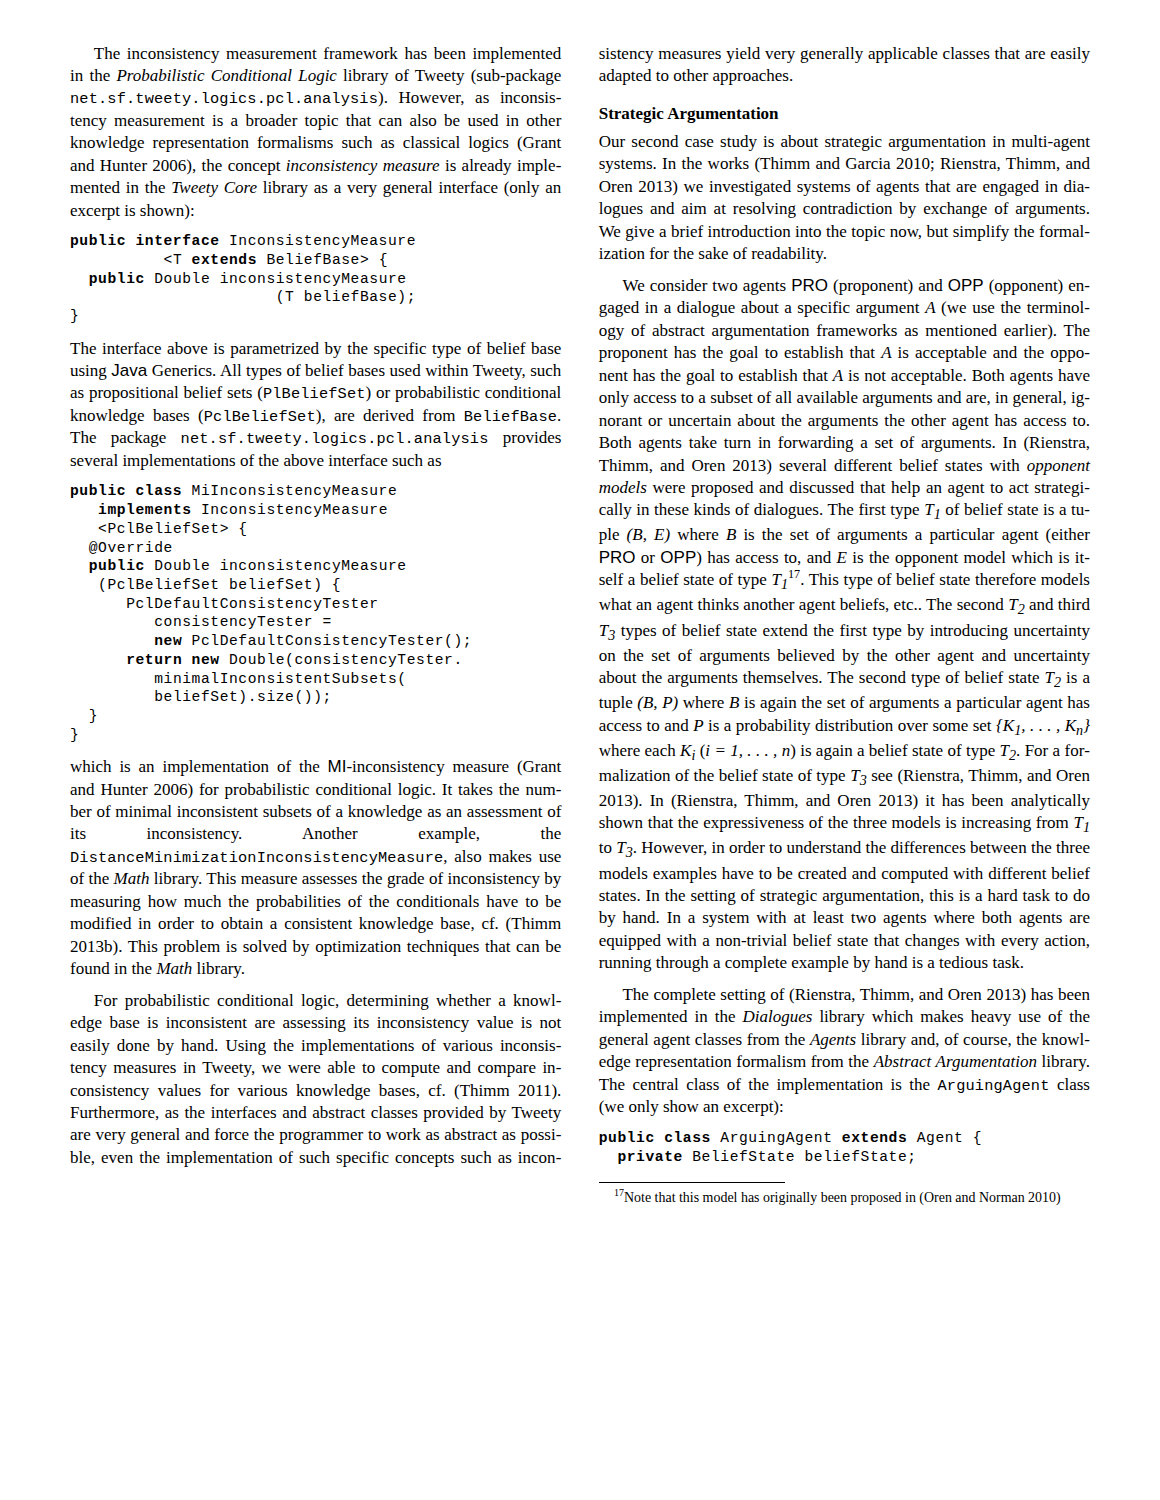The inconsistency measurement framework has been implemented in the Probabilistic Conditional Logic library of Tweety (sub-package net.sf.tweety.logics.pcl.analysis). However, as inconsistency measurement is a broader topic that can also be used in other knowledge representation formalisms such as classical logics (Grant and Hunter 2006), the concept inconsistency measure is already implemented in the Tweety Core library as a very general interface (only an excerpt is shown):
public interface InconsistencyMeasure
          <T extends BeliefBase> {
  public Double inconsistencyMeasure
                      (T beliefBase);
}
The interface above is parametrized by the specific type of belief base using Java Generics. All types of belief bases used within Tweety, such as propositional belief sets (PlBeliefSet) or probabilistic conditional knowledge bases (PclBeliefSet), are derived from BeliefBase. The package net.sf.tweety.logics.pcl.analysis provides several implementations of the above interface such as
public class MiInconsistencyMeasure
   implements InconsistencyMeasure
   <PclBeliefSet> {
  @Override
  public Double inconsistencyMeasure
   (PclBeliefSet beliefSet) {
      PclDefaultConsistencyTester
         consistencyTester =
         new PclDefaultConsistencyTester();
      return new Double(consistencyTester.
         minimalInconsistentSubsets(
         beliefSet).size());
  }
}
which is an implementation of the MI-inconsistency measure (Grant and Hunter 2006) for probabilistic conditional logic. It takes the number of minimal inconsistent subsets of a knowledge as an assessment of its inconsistency. Another example, the DistanceMinimizationInconsistencyMeasure, also makes use of the Math library. This measure assesses the grade of inconsistency by measuring how much the probabilities of the conditionals have to be modified in order to obtain a consistent knowledge base, cf. (Thimm 2013b). This problem is solved by optimization techniques that can be found in the Math library.
For probabilistic conditional logic, determining whether a knowledge base is inconsistent are assessing its inconsistency value is not easily done by hand. Using the implementations of various inconsistency measures in Tweety, we were able to compute and compare inconsistency values for various knowledge bases, cf. (Thimm 2011). Furthermore, as the interfaces and abstract classes provided by Tweety are very general and force the programmer to work as abstract as possible, even the implementation of such specific concepts such as inconsistency measures yield very generally applicable classes that are easily adapted to other approaches.
Strategic Argumentation
Our second case study is about strategic argumentation in multi-agent systems. In the works (Thimm and Garcia 2010; Rienstra, Thimm, and Oren 2013) we investigated systems of agents that are engaged in dialogues and aim at resolving contradiction by exchange of arguments. We give a brief introduction into the topic now, but simplify the formalization for the sake of readability.
We consider two agents PRO (proponent) and OPP (opponent) engaged in a dialogue about a specific argument A (we use the terminology of abstract argumentation frameworks as mentioned earlier). The proponent has the goal to establish that A is acceptable and the opponent has the goal to establish that A is not acceptable. Both agents have only access to a subset of all available arguments and are, in general, ignorant or uncertain about the arguments the other agent has access to. Both agents take turn in forwarding a set of arguments. In (Rienstra, Thimm, and Oren 2013) several different belief states with opponent models were proposed and discussed that help an agent to act strategically in these kinds of dialogues. The first type T1 of belief state is a tuple (B, E) where B is the set of arguments a particular agent (either PRO or OPP) has access to, and E is the opponent model which is itself a belief state of type T117. This type of belief state therefore models what an agent thinks another agent beliefs, etc.. The second T2 and third T3 types of belief state extend the first type by introducing uncertainty on the set of arguments believed by the other agent and uncertainty about the arguments themselves. The second type of belief state T2 is a tuple (B, P) where B is again the set of arguments a particular agent has access to and P is a probability distribution over some set {K1, . . . , Kn} where each Ki (i = 1, . . . , n) is again a belief state of type T2. For a formalization of the belief state of type T3 see (Rienstra, Thimm, and Oren 2013). In (Rienstra, Thimm, and Oren 2013) it has been analytically shown that the expressiveness of the three models is increasing from T1 to T3. However, in order to understand the differences between the three models examples have to be created and computed with different belief states. In the setting of strategic argumentation, this is a hard task to do by hand. In a system with at least two agents where both agents are equipped with a non-trivial belief state that changes with every action, running through a complete example by hand is a tedious task.
The complete setting of (Rienstra, Thimm, and Oren 2013) has been implemented in the Dialogues library which makes heavy use of the general agent classes from the Agents library and, of course, the knowledge representation formalism from the Abstract Argumentation library. The central class of the implementation is the ArguingAgent class (we only show an excerpt):
public class ArguingAgent extends Agent {
  private BeliefState beliefState;
17Note that this model has originally been proposed in (Oren and Norman 2010)